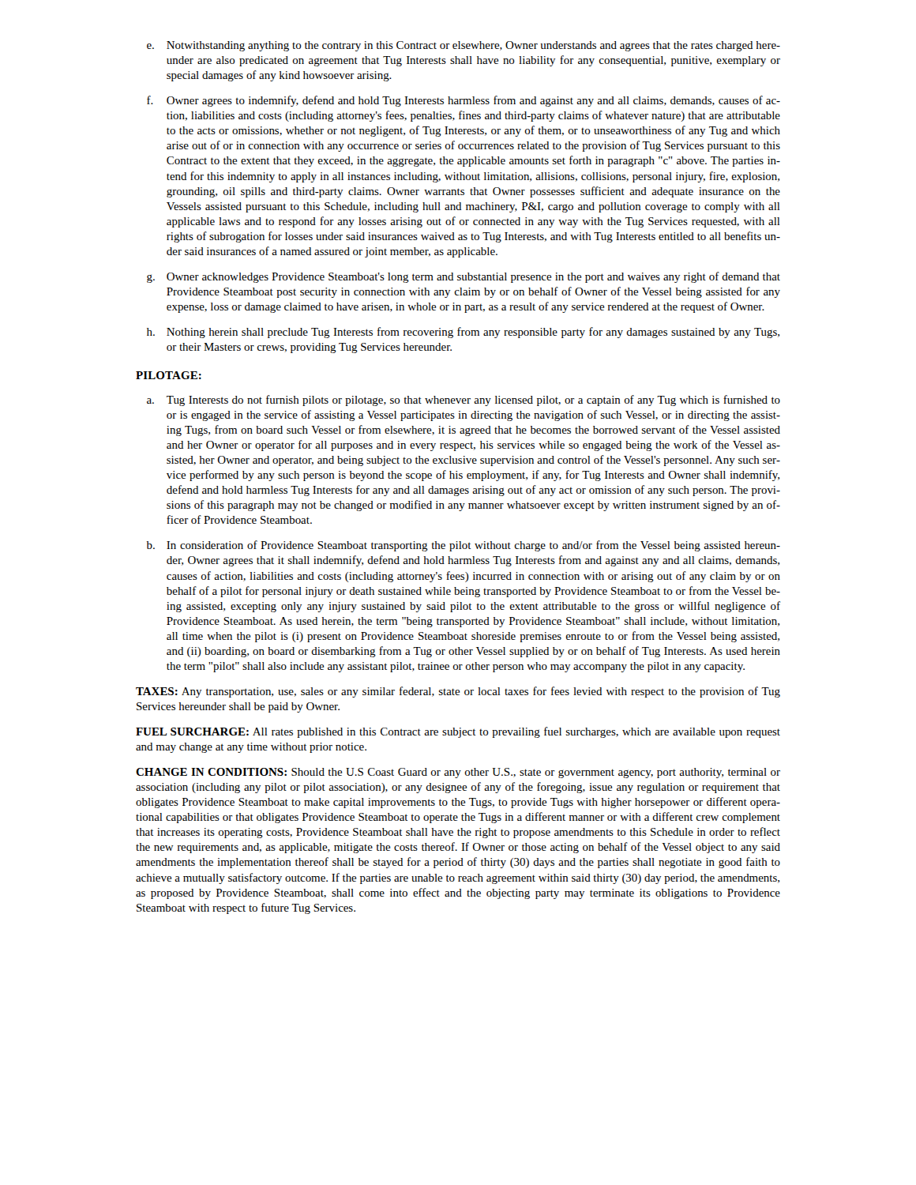e. Notwithstanding anything to the contrary in this Contract or elsewhere, Owner understands and agrees that the rates charged hereunder are also predicated on agreement that Tug Interests shall have no liability for any consequential, punitive, exemplary or special damages of any kind howsoever arising.
f. Owner agrees to indemnify, defend and hold Tug Interests harmless from and against any and all claims, demands, causes of action, liabilities and costs (including attorney's fees, penalties, fines and third-party claims of whatever nature) that are attributable to the acts or omissions, whether or not negligent, of Tug Interests, or any of them, or to unseaworthiness of any Tug and which arise out of or in connection with any occurrence or series of occurrences related to the provision of Tug Services pursuant to this Contract to the extent that they exceed, in the aggregate, the applicable amounts set forth in paragraph "c" above. The parties intend for this indemnity to apply in all instances including, without limitation, allisions, collisions, personal injury, fire, explosion, grounding, oil spills and third-party claims. Owner warrants that Owner possesses sufficient and adequate insurance on the Vessels assisted pursuant to this Schedule, including hull and machinery, P&I, cargo and pollution coverage to comply with all applicable laws and to respond for any losses arising out of or connected in any way with the Tug Services requested, with all rights of subrogation for losses under said insurances waived as to Tug Interests, and with Tug Interests entitled to all benefits under said insurances of a named assured or joint member, as applicable.
g. Owner acknowledges Providence Steamboat's long term and substantial presence in the port and waives any right of demand that Providence Steamboat post security in connection with any claim by or on behalf of Owner of the Vessel being assisted for any expense, loss or damage claimed to have arisen, in whole or in part, as a result of any service rendered at the request of Owner.
h. Nothing herein shall preclude Tug Interests from recovering from any responsible party for any damages sustained by any Tugs, or their Masters or crews, providing Tug Services hereunder.
PILOTAGE:
a. Tug Interests do not furnish pilots or pilotage, so that whenever any licensed pilot, or a captain of any Tug which is furnished to or is engaged in the service of assisting a Vessel participates in directing the navigation of such Vessel, or in directing the assisting Tugs, from on board such Vessel or from elsewhere, it is agreed that he becomes the borrowed servant of the Vessel assisted and her Owner or operator for all purposes and in every respect, his services while so engaged being the work of the Vessel assisted, her Owner and operator, and being subject to the exclusive supervision and control of the Vessel's personnel. Any such service performed by any such person is beyond the scope of his employment, if any, for Tug Interests and Owner shall indemnify, defend and hold harmless Tug Interests for any and all damages arising out of any act or omission of any such person. The provisions of this paragraph may not be changed or modified in any manner whatsoever except by written instrument signed by an officer of Providence Steamboat.
b. In consideration of Providence Steamboat transporting the pilot without charge to and/or from the Vessel being assisted hereunder, Owner agrees that it shall indemnify, defend and hold harmless Tug Interests from and against any and all claims, demands, causes of action, liabilities and costs (including attorney's fees) incurred in connection with or arising out of any claim by or on behalf of a pilot for personal injury or death sustained while being transported by Providence Steamboat to or from the Vessel being assisted, excepting only any injury sustained by said pilot to the extent attributable to the gross or willful negligence of Providence Steamboat. As used herein, the term "being transported by Providence Steamboat" shall include, without limitation, all time when the pilot is (i) present on Providence Steamboat shoreside premises enroute to or from the Vessel being assisted, and (ii) boarding, on board or disembarking from a Tug or other Vessel supplied by or on behalf of Tug Interests. As used herein the term "pilot" shall also include any assistant pilot, trainee or other person who may accompany the pilot in any capacity.
TAXES: Any transportation, use, sales or any similar federal, state or local taxes for fees levied with respect to the provision of Tug Services hereunder shall be paid by Owner.
FUEL SURCHARGE: All rates published in this Contract are subject to prevailing fuel surcharges, which are available upon request and may change at any time without prior notice.
CHANGE IN CONDITIONS: Should the U.S Coast Guard or any other U.S., state or government agency, port authority, terminal or association (including any pilot or pilot association), or any designee of any of the foregoing, issue any regulation or requirement that obligates Providence Steamboat to make capital improvements to the Tugs, to provide Tugs with higher horsepower or different operational capabilities or that obligates Providence Steamboat to operate the Tugs in a different manner or with a different crew complement that increases its operating costs, Providence Steamboat shall have the right to propose amendments to this Schedule in order to reflect the new requirements and, as applicable, mitigate the costs thereof. If Owner or those acting on behalf of the Vessel object to any said amendments the implementation thereof shall be stayed for a period of thirty (30) days and the parties shall negotiate in good faith to achieve a mutually satisfactory outcome. If the parties are unable to reach agreement within said thirty (30) day period, the amendments, as proposed by Providence Steamboat, shall come into effect and the objecting party may terminate its obligations to Providence Steamboat with respect to future Tug Services.